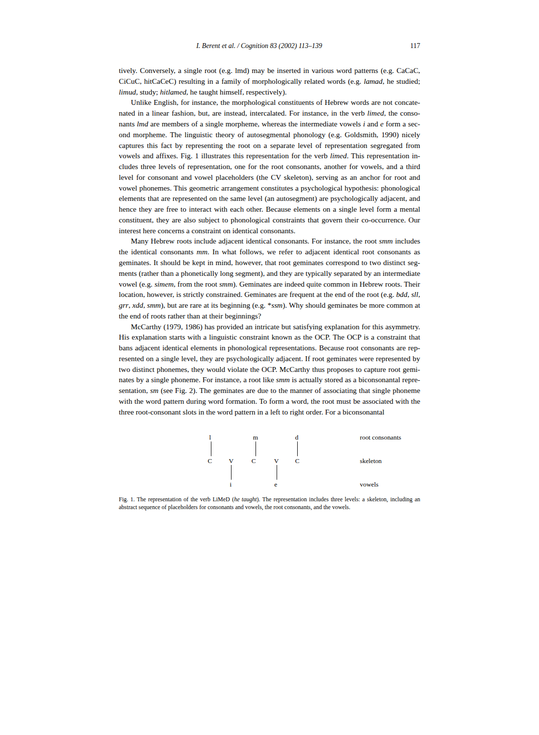I. Berent et al. / Cognition 83 (2002) 113–139
117
tively. Conversely, a single root (e.g. lmd) may be inserted in various word patterns (e.g. CaCaC, CiCuC, hitCaCeC) resulting in a family of morphologically related words (e.g. lamad, he studied; limud, study; hitlamed, he taught himself, respectively).
Unlike English, for instance, the morphological constituents of Hebrew words are not concatenated in a linear fashion, but, are instead, intercalated. For instance, in the verb limed, the consonants lmd are members of a single morpheme, whereas the intermediate vowels i and e form a second morpheme. The linguistic theory of autosegmental phonology (e.g. Goldsmith, 1990) nicely captures this fact by representing the root on a separate level of representation segregated from vowels and affixes. Fig. 1 illustrates this representation for the verb limed. This representation includes three levels of representation, one for the root consonants, another for vowels, and a third level for consonant and vowel placeholders (the CV skeleton), serving as an anchor for root and vowel phonemes. This geometric arrangement constitutes a psychological hypothesis: phonological elements that are represented on the same level (an autosegment) are psychologically adjacent, and hence they are free to interact with each other. Because elements on a single level form a mental constituent, they are also subject to phonological constraints that govern their co-occurrence. Our interest here concerns a constraint on identical consonants.
Many Hebrew roots include adjacent identical consonants. For instance, the root smm includes the identical consonants mm. In what follows, we refer to adjacent identical root consonants as geminates. It should be kept in mind, however, that root geminates correspond to two distinct segments (rather than a phonetically long segment), and they are typically separated by an intermediate vowel (e.g. simem, from the root smm). Geminates are indeed quite common in Hebrew roots. Their location, however, is strictly constrained. Geminates are frequent at the end of the root (e.g. bdd, sll, grr, xdd, smm), but are rare at its beginning (e.g. *ssm). Why should geminates be more common at the end of roots rather than at their beginnings?
McCarthy (1979, 1986) has provided an intricate but satisfying explanation for this asymmetry. His explanation starts with a linguistic constraint known as the OCP. The OCP is a constraint that bans adjacent identical elements in phonological representations. Because root consonants are represented on a single level, they are psychologically adjacent. If root geminates were represented by two distinct phonemes, they would violate the OCP. McCarthy thus proposes to capture root geminates by a single phoneme. For instance, a root like smm is actually stored as a biconsonantal representation, sm (see Fig. 2). The geminates are due to the manner of associating that single phoneme with the word pattern during word formation. To form a word, the root must be associated with the three root-consonant slots in the word pattern in a left to right order. For a biconsonantal
l m d root consonants C V C V C skeleton i e vowels
Fig. 1. The representation of the verb LiMeD (he taught). The representation includes three levels: a skeleton, including an abstract sequence of placeholders for consonants and vowels, the root consonants, and the vowels.